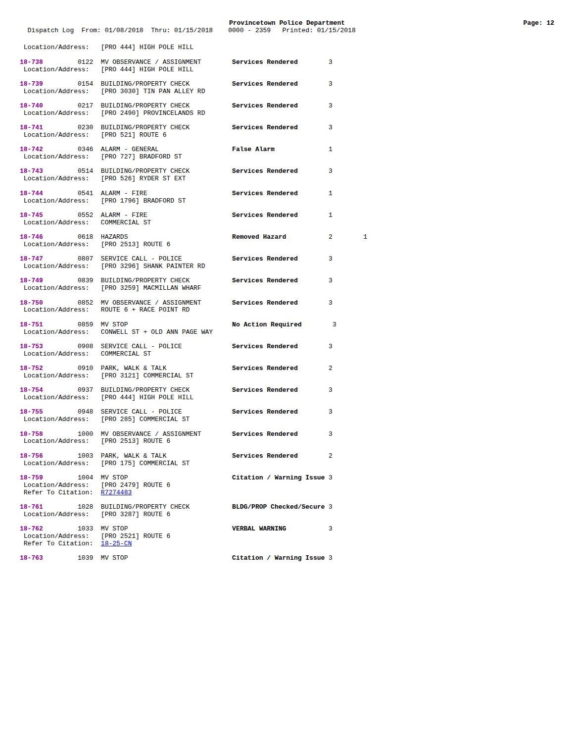Provincetown Police Department Page: 12
Dispatch Log From: 01/08/2018 Thru: 01/15/2018 0000 - 2359 Printed: 01/15/2018
Location/Address: [PRO 444] HIGH POLE HILL
18-738 0122 MV OBSERVANCE / ASSIGNMENT Services Rendered 3 Location/Address: [PRO 444] HIGH POLE HILL
18-739 0154 BUILDING/PROPERTY CHECK Services Rendered 3 Location/Address: [PRO 3030] TIN PAN ALLEY RD
18-740 0217 BUILDING/PROPERTY CHECK Services Rendered 3 Location/Address: [PRO 2490] PROVINCELANDS RD
18-741 0230 BUILDING/PROPERTY CHECK Services Rendered 3 Location/Address: [PRO 521] ROUTE 6
18-742 0346 ALARM - GENERAL False Alarm 1 Location/Address: [PRO 727] BRADFORD ST
18-743 0514 BUILDING/PROPERTY CHECK Services Rendered 3 Location/Address: [PRO 526] RYDER ST EXT
18-744 0541 ALARM - FIRE Services Rendered 1 Location/Address: [PRO 1796] BRADFORD ST
18-745 0552 ALARM - FIRE Services Rendered 1 Location/Address: COMMERCIAL ST
18-746 0618 HAZARDS Removed Hazard 2 1 Location/Address: [PRO 2513] ROUTE 6
18-747 0807 SERVICE CALL - POLICE Services Rendered 3 Location/Address: [PRO 3296] SHANK PAINTER RD
18-749 0839 BUILDING/PROPERTY CHECK Services Rendered 3 Location/Address: [PRO 3259] MACMILLAN WHARF
18-750 0852 MV OBSERVANCE / ASSIGNMENT Services Rendered 3 Location/Address: ROUTE 6 + RACE POINT RD
18-751 0859 MV STOP No Action Required 3 Location/Address: CONWELL ST + OLD ANN PAGE WAY
18-753 0908 SERVICE CALL - POLICE Services Rendered 3 Location/Address: COMMERCIAL ST
18-752 0910 PARK, WALK & TALK Services Rendered 2 Location/Address: [PRO 3121] COMMERCIAL ST
18-754 0937 BUILDING/PROPERTY CHECK Services Rendered 3 Location/Address: [PRO 444] HIGH POLE HILL
18-755 0948 SERVICE CALL - POLICE Services Rendered 3 Location/Address: [PRO 285] COMMERCIAL ST
18-758 1000 MV OBSERVANCE / ASSIGNMENT Services Rendered 3 Location/Address: [PRO 2513] ROUTE 6
18-756 1003 PARK, WALK & TALK Services Rendered 2 Location/Address: [PRO 175] COMMERCIAL ST
18-759 1004 MV STOP Citation / Warning Issue 3 Location/Address: [PRO 2479] ROUTE 6 Refer To Citation: R7274483
18-761 1028 BUILDING/PROPERTY CHECK BLDG/PROP Checked/Secure 3 Location/Address: [PRO 3287] ROUTE 6
18-762 1033 MV STOP VERBAL WARNING 3 Location/Address: [PRO 2521] ROUTE 6 Refer To Citation: 18-25-CN
18-763 1039 MV STOP Citation / Warning Issue 3